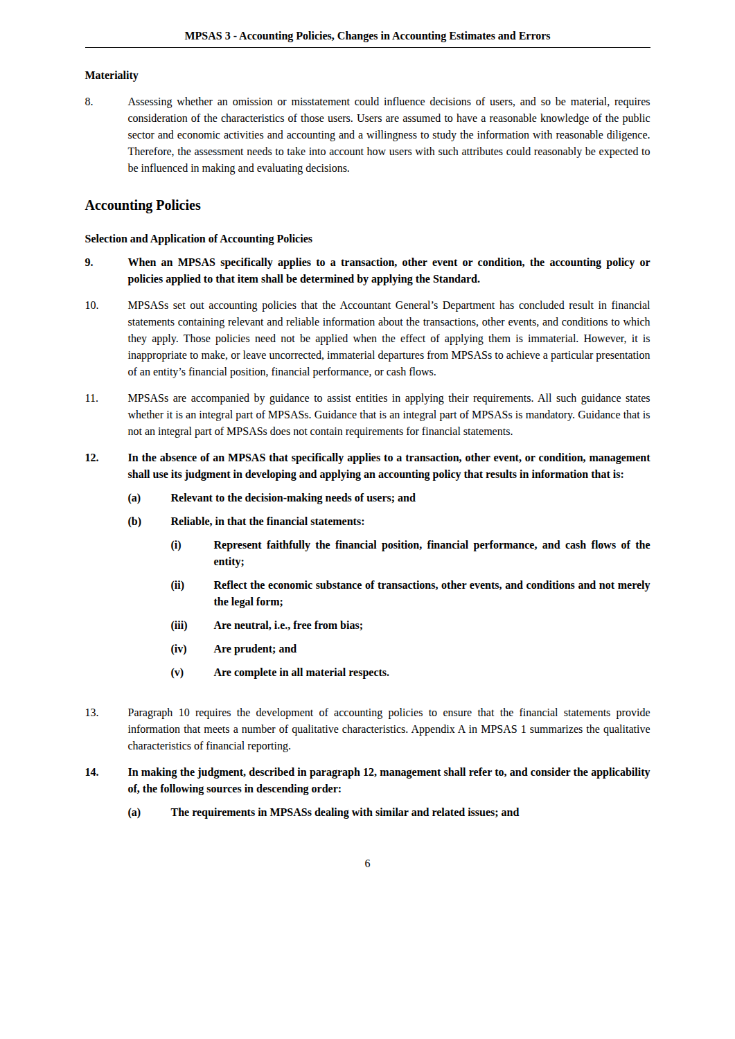MPSAS 3 - Accounting Policies, Changes in Accounting Estimates and Errors
Materiality
8.
Assessing whether an omission or misstatement could influence decisions of users, and so be material, requires consideration of the characteristics of those users. Users are assumed to have a reasonable knowledge of the public sector and economic activities and accounting and a willingness to study the information with reasonable diligence. Therefore, the assessment needs to take into account how users with such attributes could reasonably be expected to be influenced in making and evaluating decisions.
Accounting Policies
Selection and Application of Accounting Policies
9.
When an MPSAS specifically applies to a transaction, other event or condition, the accounting policy or policies applied to that item shall be determined by applying the Standard.
10.
MPSASs set out accounting policies that the Accountant General’s Department has concluded result in financial statements containing relevant and reliable information about the transactions, other events, and conditions to which they apply. Those policies need not be applied when the effect of applying them is immaterial. However, it is inappropriate to make, or leave uncorrected, immaterial departures from MPSASs to achieve a particular presentation of an entity’s financial position, financial performance, or cash flows.
11.
MPSASs are accompanied by guidance to assist entities in applying their requirements. All such guidance states whether it is an integral part of MPSASs. Guidance that is an integral part of MPSASs is mandatory. Guidance that is not an integral part of MPSASs does not contain requirements for financial statements.
12.
In the absence of an MPSAS that specifically applies to a transaction, other event, or condition, management shall use its judgment in developing and applying an accounting policy that results in information that is:
(a) Relevant to the decision-making needs of users; and
(b) Reliable, in that the financial statements:
(i) Represent faithfully the financial position, financial performance, and cash flows of the entity;
(ii) Reflect the economic substance of transactions, other events, and conditions and not merely the legal form;
(iii) Are neutral, i.e., free from bias;
(iv) Are prudent; and
(v) Are complete in all material respects.
13.
Paragraph 10 requires the development of accounting policies to ensure that the financial statements provide information that meets a number of qualitative characteristics. Appendix A in MPSAS 1 summarizes the qualitative characteristics of financial reporting.
14.
In making the judgment, described in paragraph 12, management shall refer to, and consider the applicability of, the following sources in descending order:
(a) The requirements in MPSASs dealing with similar and related issues; and
6